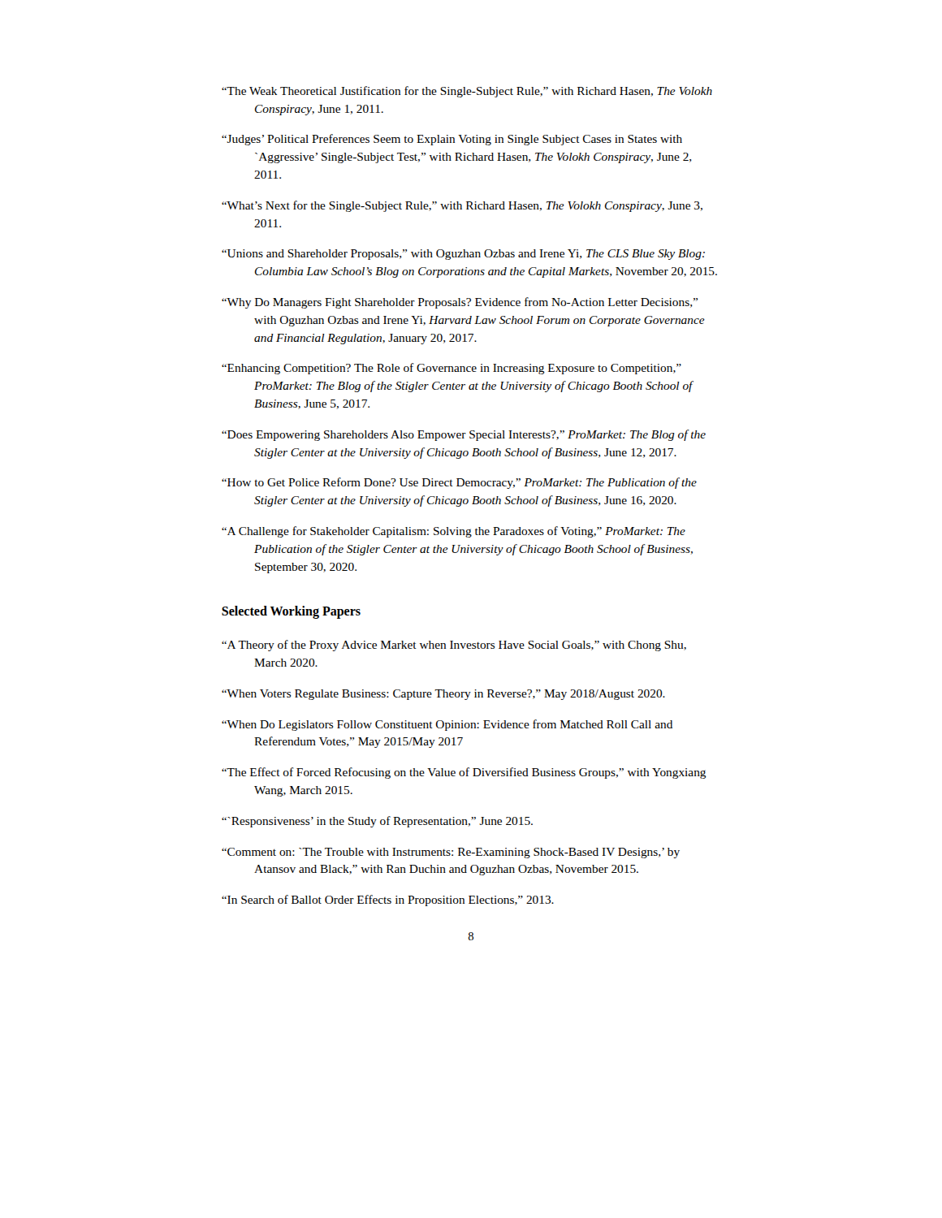“The Weak Theoretical Justification for the Single-Subject Rule,” with Richard Hasen, The Volokh Conspiracy, June 1, 2011.
“Judges’ Political Preferences Seem to Explain Voting in Single Subject Cases in States with `Aggressive’ Single-Subject Test,” with Richard Hasen, The Volokh Conspiracy, June 2, 2011.
“What’s Next for the Single-Subject Rule,” with Richard Hasen, The Volokh Conspiracy, June 3, 2011.
“Unions and Shareholder Proposals,” with Oguzhan Ozbas and Irene Yi, The CLS Blue Sky Blog: Columbia Law School’s Blog on Corporations and the Capital Markets, November 20, 2015.
“Why Do Managers Fight Shareholder Proposals? Evidence from No-Action Letter Decisions,” with Oguzhan Ozbas and Irene Yi, Harvard Law School Forum on Corporate Governance and Financial Regulation, January 20, 2017.
“Enhancing Competition? The Role of Governance in Increasing Exposure to Competition,” ProMarket: The Blog of the Stigler Center at the University of Chicago Booth School of Business, June 5, 2017.
“Does Empowering Shareholders Also Empower Special Interests?,” ProMarket: The Blog of the Stigler Center at the University of Chicago Booth School of Business, June 12, 2017.
“How to Get Police Reform Done? Use Direct Democracy,” ProMarket: The Publication of the Stigler Center at the University of Chicago Booth School of Business, June 16, 2020.
“A Challenge for Stakeholder Capitalism: Solving the Paradoxes of Voting,” ProMarket: The Publication of the Stigler Center at the University of Chicago Booth School of Business, September 30, 2020.
Selected Working Papers
“A Theory of the Proxy Advice Market when Investors Have Social Goals,” with Chong Shu, March 2020.
“When Voters Regulate Business: Capture Theory in Reverse?,” May 2018/August 2020.
“When Do Legislators Follow Constituent Opinion: Evidence from Matched Roll Call and Referendum Votes,” May 2015/May 2017
“The Effect of Forced Refocusing on the Value of Diversified Business Groups,” with Yongxiang Wang, March 2015.
“`Responsiveness’ in the Study of Representation,” June 2015.
“Comment on: `The Trouble with Instruments: Re-Examining Shock-Based IV Designs,’ by Atansov and Black,” with Ran Duchin and Oguzhan Ozbas, November 2015.
“In Search of Ballot Order Effects in Proposition Elections,” 2013.
8